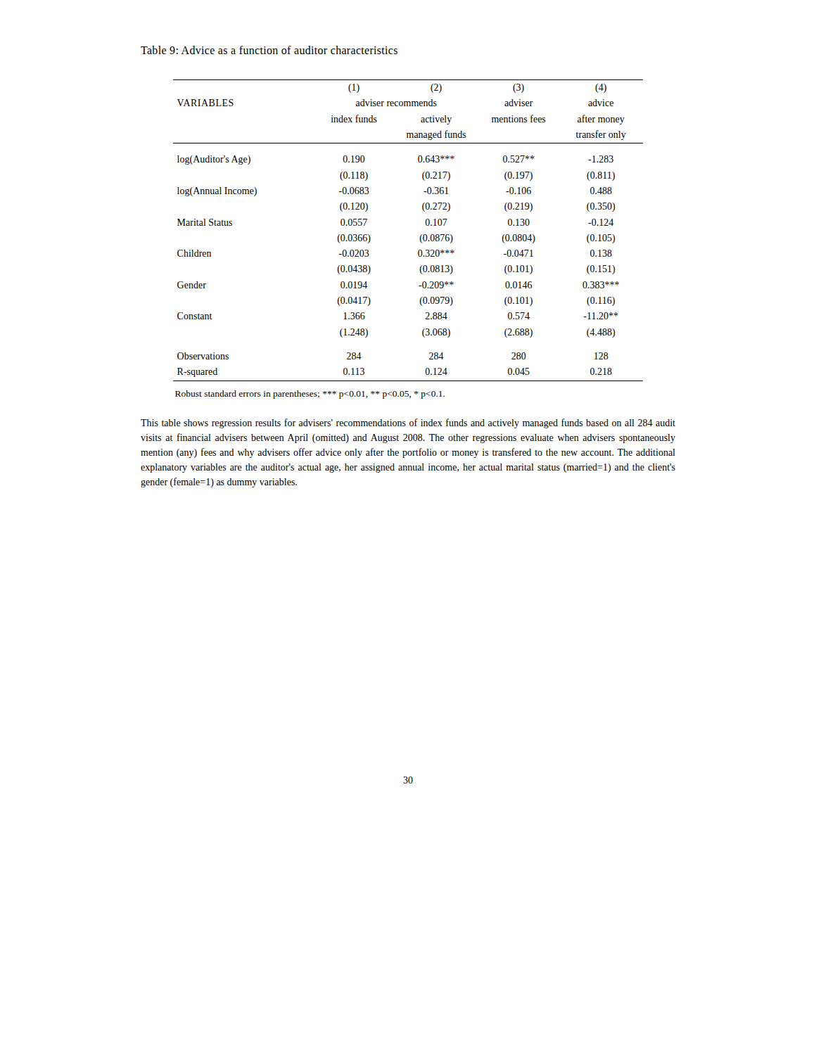Table 9: Advice as a function of auditor characteristics
| | (1) | (2) | (3) | (4) |
| VARIABLES | adviser recommends | adviser | advice |
| | index funds | actively | mentions fees | after money |
| | | managed funds | | transfer only |
| log(Auditor's Age) | 0.190 | 0.643*** | 0.527** | -1.283 |
| | (0.118) | (0.217) | (0.197) | (0.811) |
| log(Annual Income) | -0.0683 | -0.361 | -0.106 | 0.488 |
| | (0.120) | (0.272) | (0.219) | (0.350) |
| Marital Status | 0.0557 | 0.107 | 0.130 | -0.124 |
| | (0.0366) | (0.0876) | (0.0804) | (0.105) |
| Children | -0.0203 | 0.320*** | -0.0471 | 0.138 |
| | (0.0438) | (0.0813) | (0.101) | (0.151) |
| Gender | 0.0194 | -0.209** | 0.0146 | 0.383*** |
| | (0.0417) | (0.0979) | (0.101) | (0.116) |
| Constant | 1.366 | 2.884 | 0.574 | -11.20** |
| | (1.248) | (3.068) | (2.688) | (4.488) |
| Observations | 284 | 284 | 280 | 128 |
| R-squared | 0.113 | 0.124 | 0.045 | 0.218 |
Robust standard errors in parentheses; *** p<0.01, ** p<0.05, * p<0.1.
This table shows regression results for advisers' recommendations of index funds and actively managed funds based on all 284 audit visits at financial advisers between April (omitted) and August 2008. The other regressions evaluate when advisers spontaneously mention (any) fees and why advisers offer advice only after the portfolio or money is transfered to the new account. The additional explanatory variables are the auditor's actual age, her assigned annual income, her actual marital status (married=1) and the client's gender (female=1) as dummy variables.
30